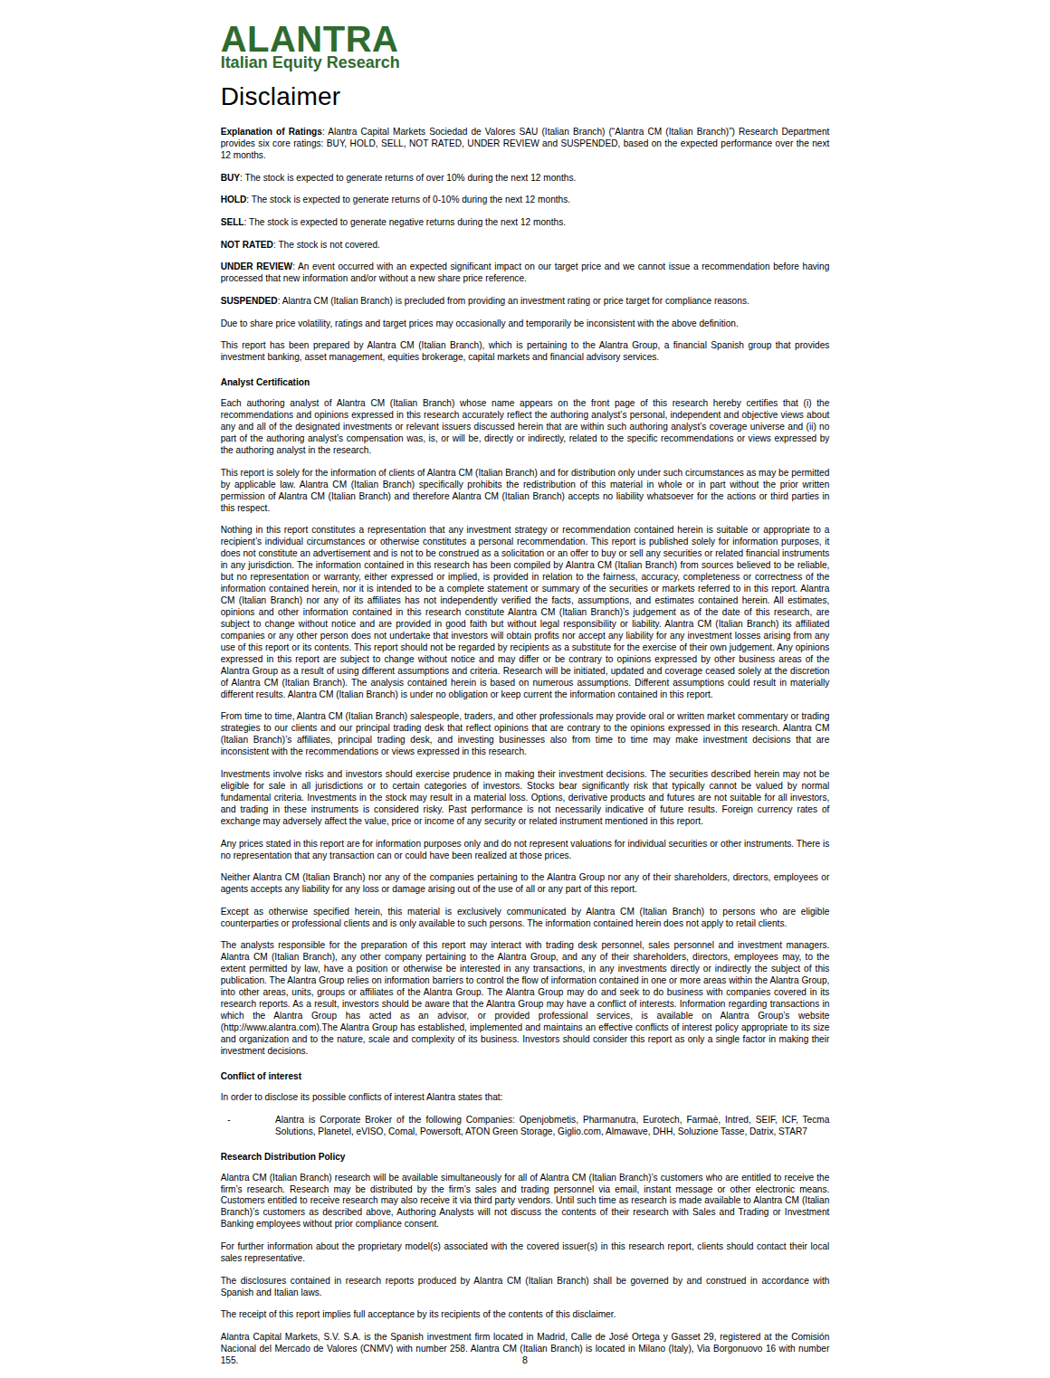ALANTRA Italian Equity Research
Disclaimer
Explanation of Ratings: Alantra Capital Markets Sociedad de Valores SAU (Italian Branch) (“Alantra CM (Italian Branch)”) Research Department provides six core ratings: BUY, HOLD, SELL, NOT RATED, UNDER REVIEW and SUSPENDED, based on the expected performance over the next 12 months.
BUY: The stock is expected to generate returns of over 10% during the next 12 months.
HOLD: The stock is expected to generate returns of 0-10% during the next 12 months.
SELL: The stock is expected to generate negative returns during the next 12 months.
NOT RATED: The stock is not covered.
UNDER REVIEW: An event occurred with an expected significant impact on our target price and we cannot issue a recommendation before having processed that new information and/or without a new share price reference.
SUSPENDED: Alantra CM (Italian Branch) is precluded from providing an investment rating or price target for compliance reasons.
Due to share price volatility, ratings and target prices may occasionally and temporarily be inconsistent with the above definition.
This report has been prepared by Alantra CM (Italian Branch), which is pertaining to the Alantra Group, a financial Spanish group that provides investment banking, asset management, equities brokerage, capital markets and financial advisory services.
Analyst Certification
Each authoring analyst of Alantra CM (Italian Branch) whose name appears on the front page of this research hereby certifies that (i) the recommendations and opinions expressed in this research accurately reflect the authoring analyst’s personal, independent and objective views about any and all of the designated investments or relevant issuers discussed herein that are within such authoring analyst’s coverage universe and (ii) no part of the authoring analyst’s compensation was, is, or will be, directly or indirectly, related to the specific recommendations or views expressed by the authoring analyst in the research.
This report is solely for the information of clients of Alantra CM (Italian Branch) and for distribution only under such circumstances as may be permitted by applicable law. Alantra CM (Italian Branch) specifically prohibits the redistribution of this material in whole or in part without the prior written permission of Alantra CM (Italian Branch) and therefore Alantra CM (Italian Branch) accepts no liability whatsoever for the actions or third parties in this respect.
Nothing in this report constitutes a representation that any investment strategy or recommendation contained herein is suitable or appropriate to a recipient’s individual circumstances or otherwise constitutes a personal recommendation. This report is published solely for information purposes, it does not constitute an advertisement and is not to be construed as a solicitation or an offer to buy or sell any securities or related financial instruments in any jurisdiction. The information contained in this research has been compiled by Alantra CM (Italian Branch) from sources believed to be reliable, but no representation or warranty, either expressed or implied, is provided in relation to the fairness, accuracy, completeness or correctness of the information contained herein, nor it is intended to be a complete statement or summary of the securities or markets referred to in this report. Alantra CM (Italian Branch) nor any of its affiliates has not independently verified the facts, assumptions, and estimates contained herein. All estimates, opinions and other information contained in this research constitute Alantra CM (Italian Branch)’s judgement as of the date of this research, are subject to change without notice and are provided in good faith but without legal responsibility or liability. Alantra CM (Italian Branch) its affiliated companies or any other person does not undertake that investors will obtain profits nor accept any liability for any investment losses arising from any use of this report or its contents. This report should not be regarded by recipients as a substitute for the exercise of their own judgement. Any opinions expressed in this report are subject to change without notice and may differ or be contrary to opinions expressed by other business areas of the Alantra Group as a result of using different assumptions and criteria. Research will be initiated, updated and coverage ceased solely at the discretion of Alantra CM (Italian Branch). The analysis contained herein is based on numerous assumptions. Different assumptions could result in materially different results. Alantra CM (Italian Branch) is under no obligation or keep current the information contained in this report.
From time to time, Alantra CM (Italian Branch) salespeople, traders, and other professionals may provide oral or written market commentary or trading strategies to our clients and our principal trading desk that reflect opinions that are contrary to the opinions expressed in this research. Alantra CM (Italian Branch)’s affiliates, principal trading desk, and investing businesses also from time to time may make investment decisions that are inconsistent with the recommendations or views expressed in this research.
Investments involve risks and investors should exercise prudence in making their investment decisions. The securities described herein may not be eligible for sale in all jurisdictions or to certain categories of investors. Stocks bear significantly risk that typically cannot be valued by normal fundamental criteria. Investments in the stock may result in a material loss. Options, derivative products and futures are not suitable for all investors, and trading in these instruments is considered risky. Past performance is not necessarily indicative of future results. Foreign currency rates of exchange may adversely affect the value, price or income of any security or related instrument mentioned in this report.
Any prices stated in this report are for information purposes only and do not represent valuations for individual securities or other instruments. There is no representation that any transaction can or could have been realized at those prices.
Neither Alantra CM (Italian Branch) nor any of the companies pertaining to the Alantra Group nor any of their shareholders, directors, employees or agents accepts any liability for any loss or damage arising out of the use of all or any part of this report.
Except as otherwise specified herein, this material is exclusively communicated by Alantra CM (Italian Branch) to persons who are eligible counterparties or professional clients and is only available to such persons. The information contained herein does not apply to retail clients.
The analysts responsible for the preparation of this report may interact with trading desk personnel, sales personnel and investment managers. Alantra CM (Italian Branch), any other company pertaining to the Alantra Group, and any of their shareholders, directors, employees may, to the extent permitted by law, have a position or otherwise be interested in any transactions, in any investments directly or indirectly the subject of this publication. The Alantra Group relies on information barriers to control the flow of information contained in one or more areas within the Alantra Group, into other areas, units, groups or affiliates of the Alantra Group. The Alantra Group may do and seek to do business with companies covered in its research reports. As a result, investors should be aware that the Alantra Group may have a conflict of interests. Information regarding transactions in which the Alantra Group has acted as an advisor, or provided professional services, is available on Alantra Group’s website (http://www.alantra.com).The Alantra Group has established, implemented and maintains an effective conflicts of interest policy appropriate to its size and organization and to the nature, scale and complexity of its business. Investors should consider this report as only a single factor in making their investment decisions.
Conflict of interest
In order to disclose its possible conflicts of interest Alantra states that:
Alantra is Corporate Broker of the following Companies: Openjobmetis, Pharmanutra, Eurotech, Farmaè, Intred, SEIF, ICF, Tecma Solutions, Planetel, eVISO, Comal, Powersoft, ATON Green Storage, Giglio.com, Almawave, DHH, Soluzione Tasse, Datrix, STAR7
Research Distribution Policy
Alantra CM (Italian Branch) research will be available simultaneously for all of Alantra CM (Italian Branch)’s customers who are entitled to receive the firm’s research. Research may be distributed by the firm’s sales and trading personnel via email, instant message or other electronic means. Customers entitled to receive research may also receive it via third party vendors. Until such time as research is made available to Alantra CM (Italian Branch)’s customers as described above, Authoring Analysts will not discuss the contents of their research with Sales and Trading or Investment Banking employees without prior compliance consent.
For further information about the proprietary model(s) associated with the covered issuer(s) in this research report, clients should contact their local sales representative.
The disclosures contained in research reports produced by Alantra CM (Italian Branch) shall be governed by and construed in accordance with Spanish and Italian laws.
The receipt of this report implies full acceptance by its recipients of the contents of this disclaimer.
Alantra Capital Markets, S.V. S.A. is the Spanish investment firm located in Madrid, Calle de José Ortega y Gasset 29, registered at the Comisión Nacional del Mercado de Valores (CNMV) with number 258. Alantra CM (Italian Branch) is located in Milano (Italy), Via Borgonuovo 16 with number 155.
8